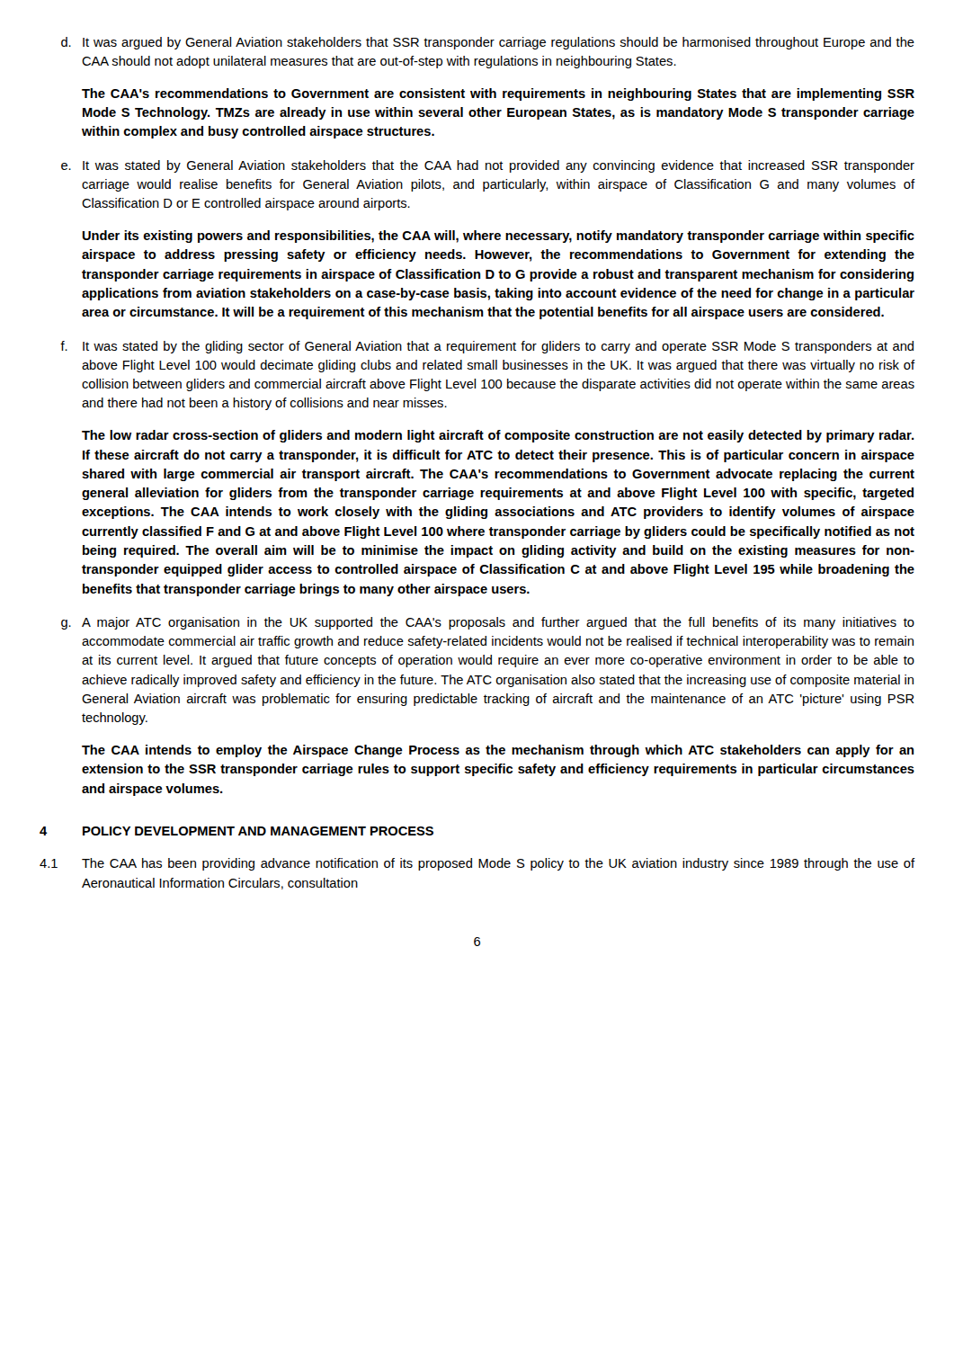d.
It was argued by General Aviation stakeholders that SSR transponder carriage regulations should be harmonised throughout Europe and the CAA should not adopt unilateral measures that are out-of-step with regulations in neighbouring States.
The CAA's recommendations to Government are consistent with requirements in neighbouring States that are implementing SSR Mode S Technology. TMZs are already in use within several other European States, as is mandatory Mode S transponder carriage within complex and busy controlled airspace structures.
e.
It was stated by General Aviation stakeholders that the CAA had not provided any convincing evidence that increased SSR transponder carriage would realise benefits for General Aviation pilots, and particularly, within airspace of Classification G and many volumes of Classification D or E controlled airspace around airports.
Under its existing powers and responsibilities, the CAA will, where necessary, notify mandatory transponder carriage within specific airspace to address pressing safety or efficiency needs. However, the recommendations to Government for extending the transponder carriage requirements in airspace of Classification D to G provide a robust and transparent mechanism for considering applications from aviation stakeholders on a case-by-case basis, taking into account evidence of the need for change in a particular area or circumstance. It will be a requirement of this mechanism that the potential benefits for all airspace users are considered.
f.
It was stated by the gliding sector of General Aviation that a requirement for gliders to carry and operate SSR Mode S transponders at and above Flight Level 100 would decimate gliding clubs and related small businesses in the UK. It was argued that there was virtually no risk of collision between gliders and commercial aircraft above Flight Level 100 because the disparate activities did not operate within the same areas and there had not been a history of collisions and near misses.
The low radar cross-section of gliders and modern light aircraft of composite construction are not easily detected by primary radar. If these aircraft do not carry a transponder, it is difficult for ATC to detect their presence. This is of particular concern in airspace shared with large commercial air transport aircraft. The CAA's recommendations to Government advocate replacing the current general alleviation for gliders from the transponder carriage requirements at and above Flight Level 100 with specific, targeted exceptions. The CAA intends to work closely with the gliding associations and ATC providers to identify volumes of airspace currently classified F and G at and above Flight Level 100 where transponder carriage by gliders could be specifically notified as not being required. The overall aim will be to minimise the impact on gliding activity and build on the existing measures for non-transponder equipped glider access to controlled airspace of Classification C at and above Flight Level 195 while broadening the benefits that transponder carriage brings to many other airspace users.
g.
A major ATC organisation in the UK supported the CAA's proposals and further argued that the full benefits of its many initiatives to accommodate commercial air traffic growth and reduce safety-related incidents would not be realised if technical interoperability was to remain at its current level. It argued that future concepts of operation would require an ever more co-operative environment in order to be able to achieve radically improved safety and efficiency in the future. The ATC organisation also stated that the increasing use of composite material in General Aviation aircraft was problematic for ensuring predictable tracking of aircraft and the maintenance of an ATC 'picture' using PSR technology.
The CAA intends to employ the Airspace Change Process as the mechanism through which ATC stakeholders can apply for an extension to the SSR transponder carriage rules to support specific safety and efficiency requirements in particular circumstances and airspace volumes.
4 POLICY DEVELOPMENT AND MANAGEMENT PROCESS
4.1
The CAA has been providing advance notification of its proposed Mode S policy to the UK aviation industry since 1989 through the use of Aeronautical Information Circulars, consultation
6